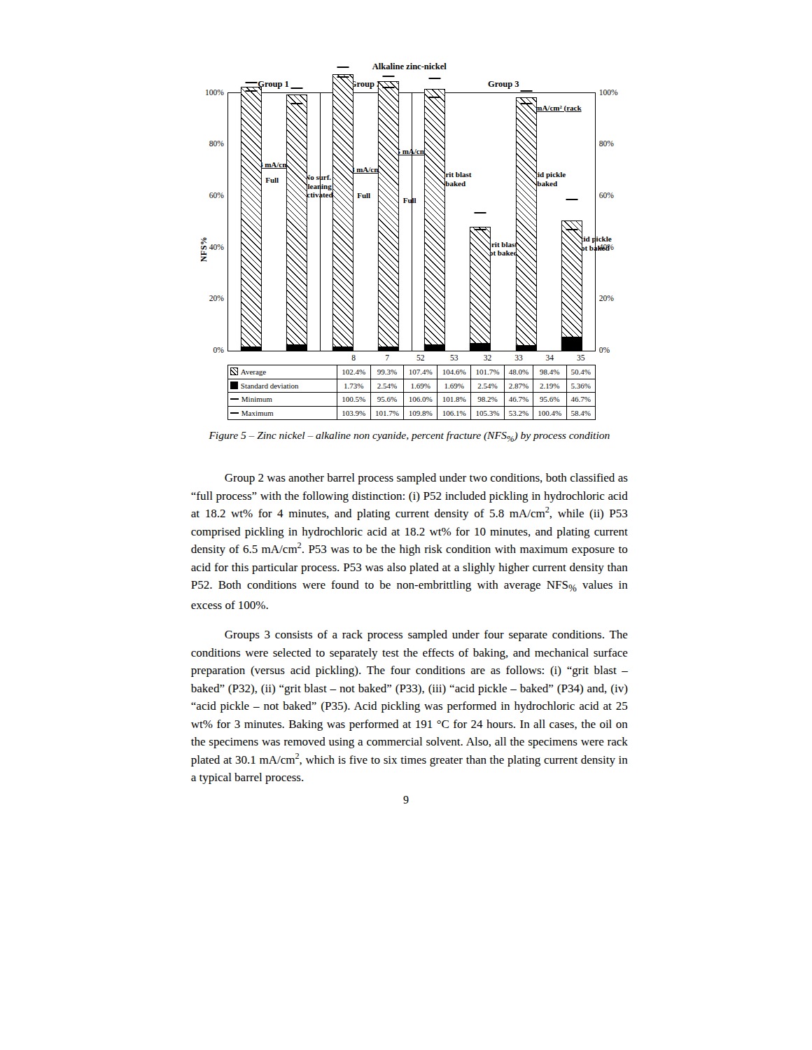Alkaline zinc-nickel
NFS%
Group 1 Group 2 Group 3
100% 80% 60% 40% 20% 0%
100% 80% 60% 40% 20% 0%
5.4 mA/cm²
Full
No surf.
cleaning
activated
5.8 mA/cm²
Full
6.5 mA/cm²
Full
Grit blast
baked
Grit blast
not baked
30.1 mA/cm² (rack
Acid pickle
baked
Acid pickle
not baked
| | 8 | 7 | 52 | 53 | 32 | 33 | 34 | 35 |
| Average | 102.4% | 99.3% | 107.4% | 104.6% | 101.7% | 48.0% | 98.4% | 50.4% |
| Standard deviation | 1.73% | 2.54% | 1.69% | 1.69% | 2.54% | 2.87% | 2.19% | 5.36% |
| Minimum | 100.5% | 95.6% | 106.0% | 101.8% | 98.2% | 46.7% | 95.6% | 46.7% |
| Maximum | 103.9% | 101.7% | 109.8% | 106.1% | 105.3% | 53.2% | 100.4% | 58.4% |
Figure 5 – Zinc nickel – alkaline non cyanide, percent fracture (NFS%) by process condition
Group 2 was another barrel process sampled under two conditions, both classified as “full process” with the following distinction: (i) P52 included pickling in hydrochloric acid at 18.2 wt% for 4 minutes, and plating current density of 5.8 mA/cm2, while (ii) P53 comprised pickling in hydrochloric acid at 18.2 wt% for 10 minutes, and plating current density of 6.5 mA/cm2. P53 was to be the high risk condition with maximum exposure to acid for this particular process. P53 was also plated at a slighly higher current density than P52. Both conditions were found to be non-embrittling with average NFS% values in excess of 100%.
Groups 3 consists of a rack process sampled under four separate conditions. The conditions were selected to separately test the effects of baking, and mechanical surface preparation (versus acid pickling). The four conditions are as follows: (i) “grit blast – baked” (P32), (ii) “grit blast – not baked” (P33), (iii) “acid pickle – baked” (P34) and, (iv) “acid pickle – not baked” (P35). Acid pickling was performed in hydrochloric acid at 25 wt% for 3 minutes. Baking was performed at 191 °C for 24 hours. In all cases, the oil on the specimens was removed using a commercial solvent. Also, all the specimens were rack plated at 30.1 mA/cm2, which is five to six times greater than the plating current density in a typical barrel process.
9